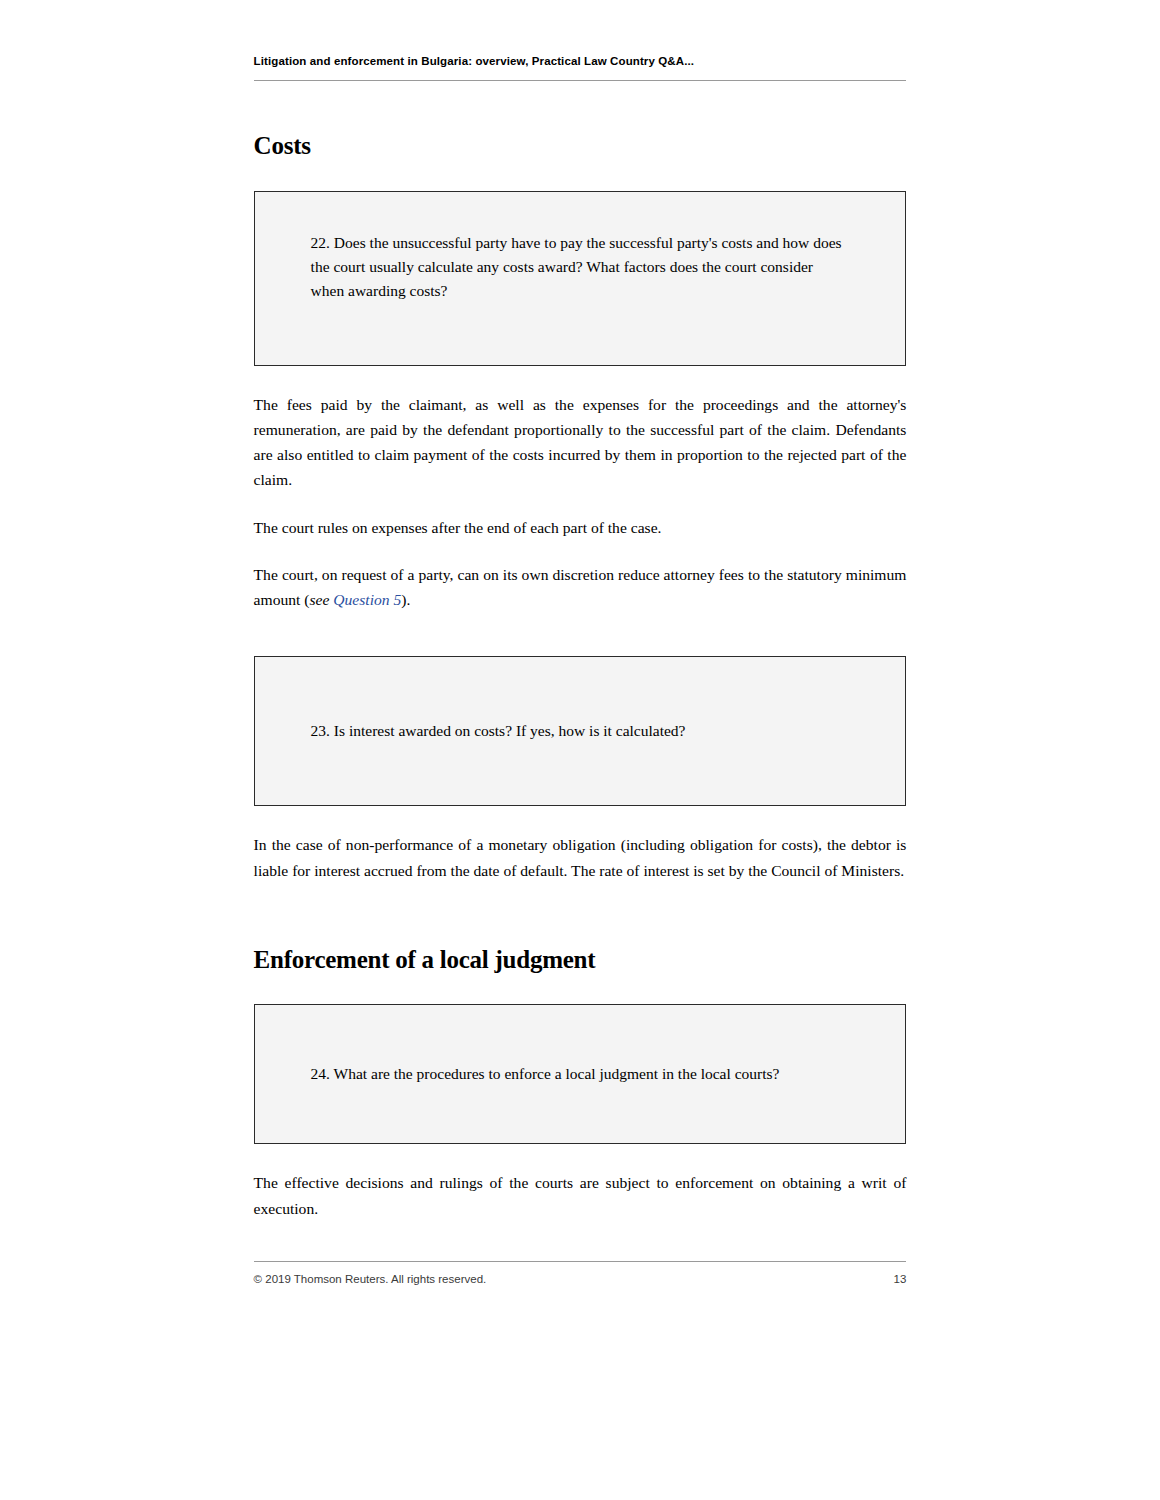Litigation and enforcement in Bulgaria: overview, Practical Law Country Q&A...
Costs
22. Does the unsuccessful party have to pay the successful party's costs and how does the court usually calculate any costs award? What factors does the court consider when awarding costs?
The fees paid by the claimant, as well as the expenses for the proceedings and the attorney's remuneration, are paid by the defendant proportionally to the successful part of the claim. Defendants are also entitled to claim payment of the costs incurred by them in proportion to the rejected part of the claim.
The court rules on expenses after the end of each part of the case.
The court, on request of a party, can on its own discretion reduce attorney fees to the statutory minimum amount (see Question 5).
23. Is interest awarded on costs? If yes, how is it calculated?
In the case of non-performance of a monetary obligation (including obligation for costs), the debtor is liable for interest accrued from the date of default. The rate of interest is set by the Council of Ministers.
Enforcement of a local judgment
24. What are the procedures to enforce a local judgment in the local courts?
The effective decisions and rulings of the courts are subject to enforcement on obtaining a writ of execution.
© 2019 Thomson Reuters. All rights reserved. 13